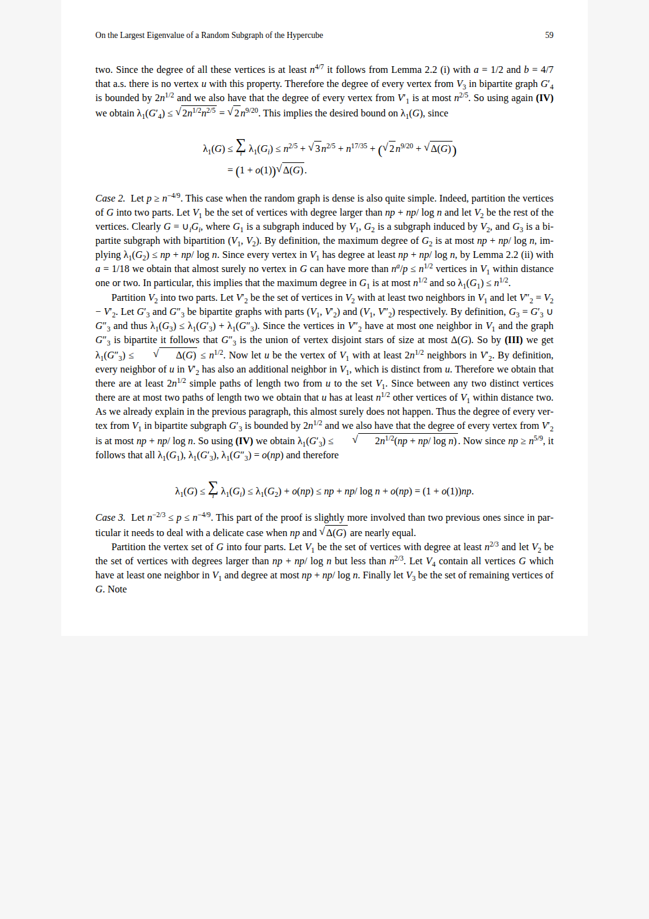On the Largest Eigenvalue of a Random Subgraph of the Hypercube 59
two. Since the degree of all these vertices is at least n4/7 it follows from Lemma 2.2 (i) with a = 1/2 and b = 4/7 that a.s. there is no vertex u with this property. Therefore the degree of every vertex from V3 in bipartite graph G′4 is bounded by 2n1/2 and we also have that the degree of every vertex from V′1 is at most n2/5. So using again (IV) we obtain λ1(G′4) ≤ 2n1/2n2/5 = 2 n9/20. This implies the desired bound on λ1(G), since
λ1(G) ≤ ∑i λ1(Gi) ≤ n2/5 + 3 n2/5 + n17/35 + (2 n9/20 + Δ(G)) = (1 + o(1)) Δ(G).
Case 2. Let p ≥ n−4/9. This case when the random graph is dense is also quite simple. Indeed, partition the vertices of G into two parts. Let V1 be the set of vertices with degree larger than np + np/ log n and let V2 be the rest of the vertices. Clearly G = ∪iGi, where G1 is a subgraph induced by V1, G2 is a subgraph induced by V2, and G3 is a bipartite subgraph with bipartition (V1, V2). By definition, the maximum degree of G2 is at most np + np/ log n, implying λ1(G2) ≤ np + np/ log n. Since every vertex in V1 has degree at least np + np/ log n, by Lemma 2.2 (ii) with a = 1/18 we obtain that almost surely no vertex in G can have more than na/p ≤ n1/2 vertices in V1 within distance one or two. In particular, this implies that the maximum degree in G1 is at most n1/2 and so λ1(G1) ≤ n1/2.
Partition V2 into two parts. Let V′2 be the set of vertices in V2 with at least two neighbors in V1 and let V″2 = V2 − V′2. Let G′3 and G″3 be bipartite graphs with parts (V1, V′2) and (V1, V″2) respectively. By definition, G3 = G′3 ∪ G″3 and thus λ1(G3) ≤ λ1(G′3) + λ1(G″3). Since the vertices in V″2 have at most one neighbor in V1 and the graph G″3 is bipartite it follows that G″3 is the union of vertex disjoint stars of size at most Δ(G). So by (III) we get λ1(G″3) ≤ Δ(G) ≤ n1/2. Now let u be the vertex of V1 with at least 2n1/2 neighbors in V′2. By definition, every neighbor of u in V′2 has also an additional neighbor in V1, which is distinct from u. Therefore we obtain that there are at least 2n1/2 simple paths of length two from u to the set V1. Since between any two distinct vertices there are at most two paths of length two we obtain that u has at least n1/2 other vertices of V1 within distance two. As we already explain in the previous paragraph, this almost surely does not happen. Thus the degree of every vertex from V1 in bipartite subgraph G′3 is bounded by 2n1/2 and we also have that the degree of every vertex from V′2 is at most np + np/ log n. So using (IV) we obtain λ1(G′3) ≤ 2n1/2(np + np/ log n). Now since np ≥ n5/9, it follows that all λ1(G1), λ1(G′3), λ1(G″3) = o(np) and therefore
λ1(G) ≤ ∑i λ1(Gi) ≤ λ1(G2) + o(np) ≤ np + np/ log n + o(np) = (1 + o(1))np.
Case 3. Let n−2/3 ≤ p ≤ n−4/9. This part of the proof is slightly more involved than two previous ones since in particular it needs to deal with a delicate case when np and Δ(G) are nearly equal.
Partition the vertex set of G into four parts. Let V1 be the set of vertices with degree at least n2/3 and let V2 be the set of vertices with degrees larger than np + np/ log n but less than n2/3. Let V4 contain all vertices G which have at least one neighbor in V1 and degree at most np + np/ log n. Finally let V3 be the set of remaining vertices of G. Note